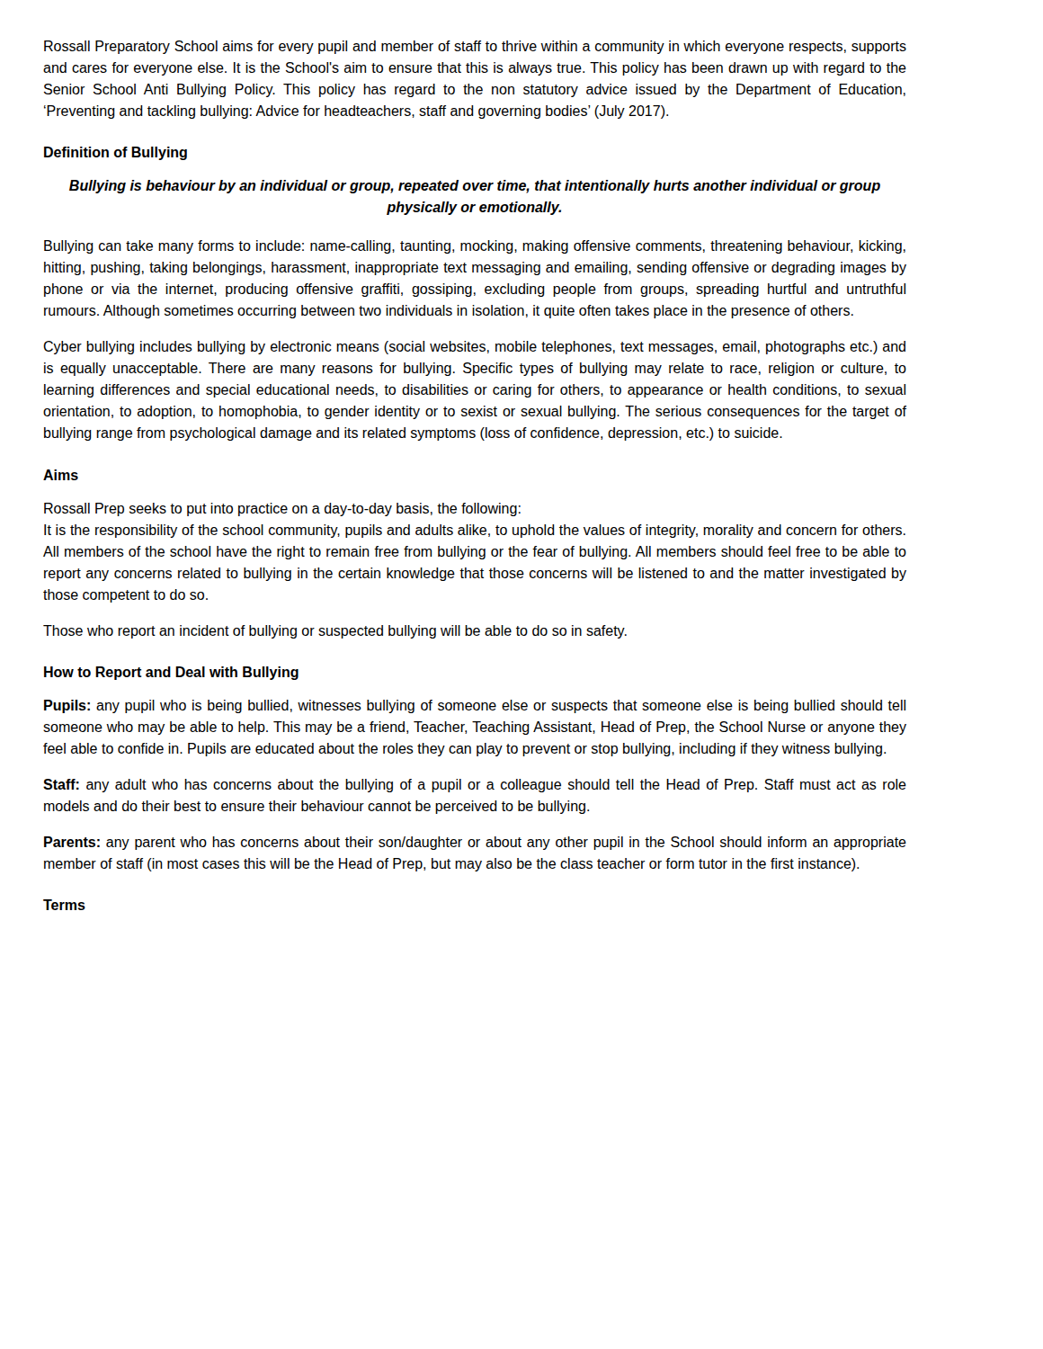Rossall Preparatory School aims for every pupil and member of staff to thrive within a community in which everyone respects, supports and cares for everyone else. It is the School's aim to ensure that this is always true. This policy has been drawn up with regard to the Senior School Anti Bullying Policy. This policy has regard to the non statutory advice issued by the Department of Education, ‘Preventing and tackling bullying: Advice for headteachers, staff and governing bodies’ (July 2017).
Definition of Bullying
Bullying is behaviour by an individual or group, repeated over time, that intentionally hurts another individual or group physically or emotionally.
Bullying can take many forms to include: name-calling, taunting, mocking, making offensive comments, threatening behaviour, kicking, hitting, pushing, taking belongings, harassment, inappropriate text messaging and emailing, sending offensive or degrading images by phone or via the internet, producing offensive graffiti, gossiping, excluding people from groups, spreading hurtful and untruthful rumours. Although sometimes occurring between two individuals in isolation, it quite often takes place in the presence of others.
Cyber bullying includes bullying by electronic means (social websites, mobile telephones, text messages, email, photographs etc.) and is equally unacceptable. There are many reasons for bullying. Specific types of bullying may relate to race, religion or culture, to learning differences and special educational needs, to disabilities or caring for others, to appearance or health conditions, to sexual orientation, to adoption, to homophobia, to gender identity or to sexist or sexual bullying. The serious consequences for the target of bullying range from psychological damage and its related symptoms (loss of confidence, depression, etc.) to suicide.
Aims
Rossall Prep seeks to put into practice on a day-to-day basis, the following:
It is the responsibility of the school community, pupils and adults alike, to uphold the values of integrity, morality and concern for others. All members of the school have the right to remain free from bullying or the fear of bullying. All members should feel free to be able to report any concerns related to bullying in the certain knowledge that those concerns will be listened to and the matter investigated by those competent to do so.
Those who report an incident of bullying or suspected bullying will be able to do so in safety.
How to Report and Deal with Bullying
Pupils: any pupil who is being bullied, witnesses bullying of someone else or suspects that someone else is being bullied should tell someone who may be able to help. This may be a friend, Teacher, Teaching Assistant, Head of Prep, the School Nurse or anyone they feel able to confide in. Pupils are educated about the roles they can play to prevent or stop bullying, including if they witness bullying.
Staff: any adult who has concerns about the bullying of a pupil or a colleague should tell the Head of Prep. Staff must act as role models and do their best to ensure their behaviour cannot be perceived to be bullying.
Parents: any parent who has concerns about their son/daughter or about any other pupil in the School should inform an appropriate member of staff (in most cases this will be the Head of Prep, but may also be the class teacher or form tutor in the first instance).
Terms